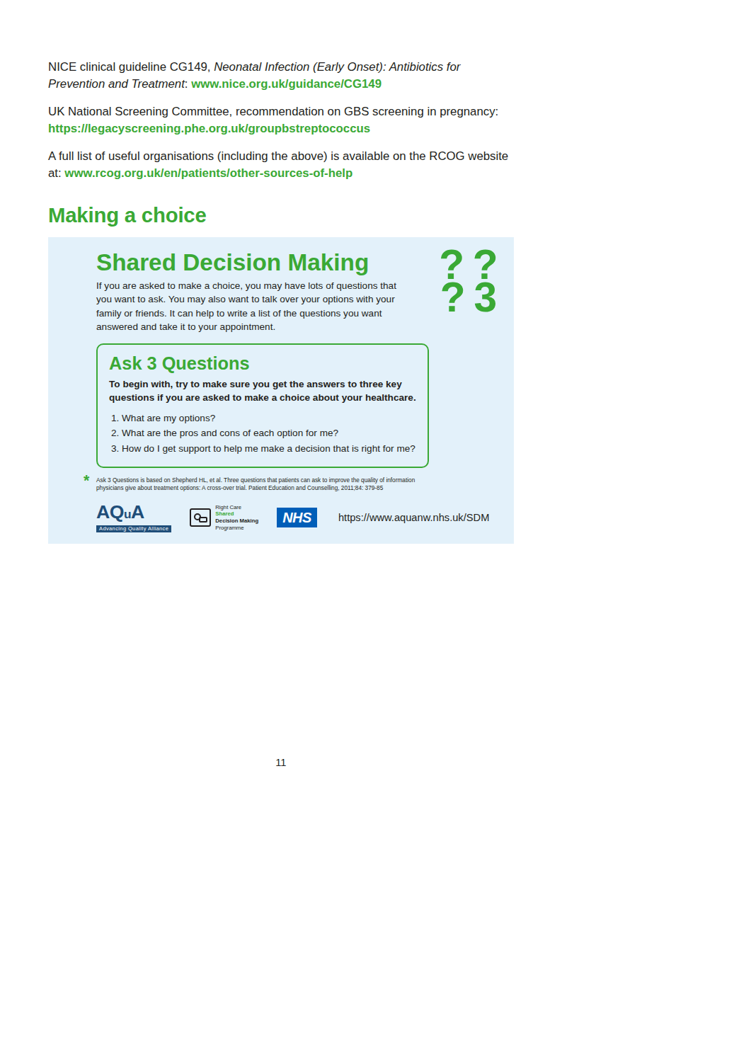NICE clinical guideline CG149, Neonatal Infection (Early Onset): Antibiotics for Prevention and Treatment: www.nice.org.uk/guidance/CG149
UK National Screening Committee, recommendation on GBS screening in pregnancy:
https://legacyscreening.phe.org.uk/groupbstreptococcus
A full list of useful organisations (including the above) is available on the RCOG website at: www.rcog.org.uk/en/patients/other-sources-of-help
Making a choice
? ?
? 3
Shared Decision Making
If you are asked to make a choice, you may have lots of questions that you want to ask. You may also want to talk over your options with your family or friends. It can help to write a list of the questions you want answered and take it to your appointment.
Ask 3 Questions
To begin with, try to make sure you get the answers to three key questions if you are asked to make a choice about your healthcare.
What are my options?
What are the pros and cons of each option for me?
How do I get support to help me make a decision that is right for me?
* Ask 3 Questions is based on Shepherd HL, et al. Three questions that patients can ask to improve the quality of information physicians give about treatment options: A cross-over trial. Patient Education and Counselling, 2011;84: 379-85
AQu A
Advancing Quality Alliance
Right Care
Shared
Decision Making
Programme
NHS
https://www.aquanw.nhs.uk/SDM
11